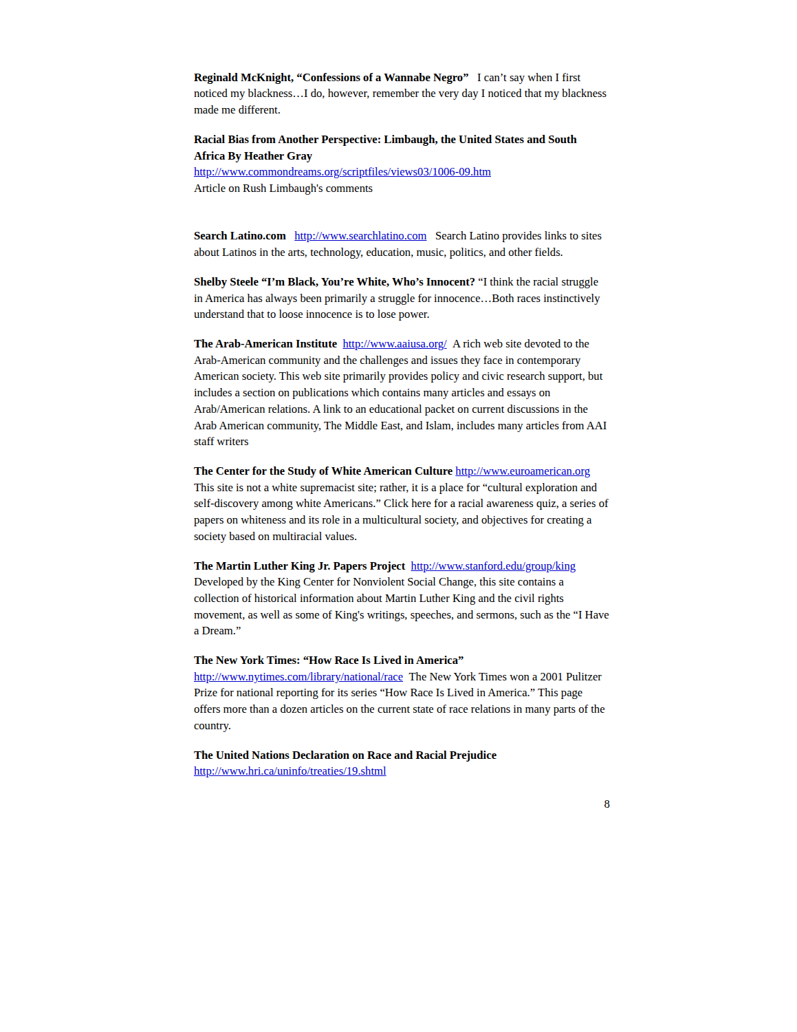Reginald McKnight, “Confessions of a Wannabe Negro” I can’t say when I first noticed my blackness…I do, however, remember the very day I noticed that my blackness made me different.
Racial Bias from Another Perspective: Limbaugh, the United States and South Africa By Heather Gray
http://www.commondreams.org/scriptfiles/views03/1006-09.htm
Article on Rush Limbaugh's comments
Search Latino.com http://www.searchlatino.com Search Latino provides links to sites about Latinos in the arts, technology, education, music, politics, and other fields.
Shelby Steele “I’m Black, You’re White, Who’s Innocent? “I think the racial struggle in America has always been primarily a struggle for innocence…Both races instinctively understand that to loose innocence is to lose power.
The Arab-American Institute http://www.aaiusa.org/ A rich web site devoted to the Arab-American community and the challenges and issues they face in contemporary American society. This web site primarily provides policy and civic research support, but includes a section on publications which contains many articles and essays on Arab/American relations. A link to an educational packet on current discussions in the Arab American community, The Middle East, and Islam, includes many articles from AAI staff writers
The Center for the Study of White American Culture http://www.euroamerican.org
This site is not a white supremacist site; rather, it is a place for “cultural exploration and self-discovery among white Americans.” Click here for a racial awareness quiz, a series of papers on whiteness and its role in a multicultural society, and objectives for creating a society based on multiracial values.
The Martin Luther King Jr. Papers Project http://www.stanford.edu/group/king
Developed by the King Center for Nonviolent Social Change, this site contains a collection of historical information about Martin Luther King and the civil rights movement, as well as some of King's writings, speeches, and sermons, such as the “I Have a Dream.”
The New York Times: “How Race Is Lived in America”
http://www.nytimes.com/library/national/race The New York Times won a 2001 Pulitzer Prize for national reporting for its series “How Race Is Lived in America.” This page offers more than a dozen articles on the current state of race relations in many parts of the country.
The United Nations Declaration on Race and Racial Prejudice
http://www.hri.ca/uninfo/treaties/19.shtml
8